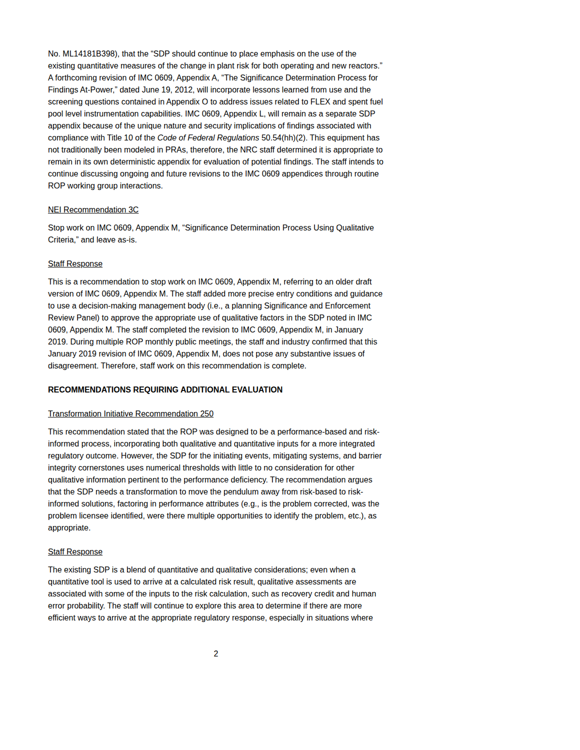No. ML14181B398), that the “SDP should continue to place emphasis on the use of the existing quantitative measures of the change in plant risk for both operating and new reactors.” A forthcoming revision of IMC 0609, Appendix A, “The Significance Determination Process for Findings At-Power,” dated June 19, 2012, will incorporate lessons learned from use and the screening questions contained in Appendix O to address issues related to FLEX and spent fuel pool level instrumentation capabilities. IMC 0609, Appendix L, will remain as a separate SDP appendix because of the unique nature and security implications of findings associated with compliance with Title 10 of the Code of Federal Regulations 50.54(hh)(2). This equipment has not traditionally been modeled in PRAs, therefore, the NRC staff determined it is appropriate to remain in its own deterministic appendix for evaluation of potential findings. The staff intends to continue discussing ongoing and future revisions to the IMC 0609 appendices through routine ROP working group interactions.
NEI Recommendation 3C
Stop work on IMC 0609, Appendix M, “Significance Determination Process Using Qualitative Criteria,” and leave as-is.
Staff Response
This is a recommendation to stop work on IMC 0609, Appendix M, referring to an older draft version of IMC 0609, Appendix M. The staff added more precise entry conditions and guidance to use a decision-making management body (i.e., a planning Significance and Enforcement Review Panel) to approve the appropriate use of qualitative factors in the SDP noted in IMC 0609, Appendix M. The staff completed the revision to IMC 0609, Appendix M, in January 2019. During multiple ROP monthly public meetings, the staff and industry confirmed that this January 2019 revision of IMC 0609, Appendix M, does not pose any substantive issues of disagreement. Therefore, staff work on this recommendation is complete.
RECOMMENDATIONS REQUIRING ADDITIONAL EVALUATION
Transformation Initiative Recommendation 250
This recommendation stated that the ROP was designed to be a performance-based and risk-informed process, incorporating both qualitative and quantitative inputs for a more integrated regulatory outcome. However, the SDP for the initiating events, mitigating systems, and barrier integrity cornerstones uses numerical thresholds with little to no consideration for other qualitative information pertinent to the performance deficiency. The recommendation argues that the SDP needs a transformation to move the pendulum away from risk-based to risk-informed solutions, factoring in performance attributes (e.g., is the problem corrected, was the problem licensee identified, were there multiple opportunities to identify the problem, etc.), as appropriate.
Staff Response
The existing SDP is a blend of quantitative and qualitative considerations; even when a quantitative tool is used to arrive at a calculated risk result, qualitative assessments are associated with some of the inputs to the risk calculation, such as recovery credit and human error probability. The staff will continue to explore this area to determine if there are more efficient ways to arrive at the appropriate regulatory response, especially in situations where
2